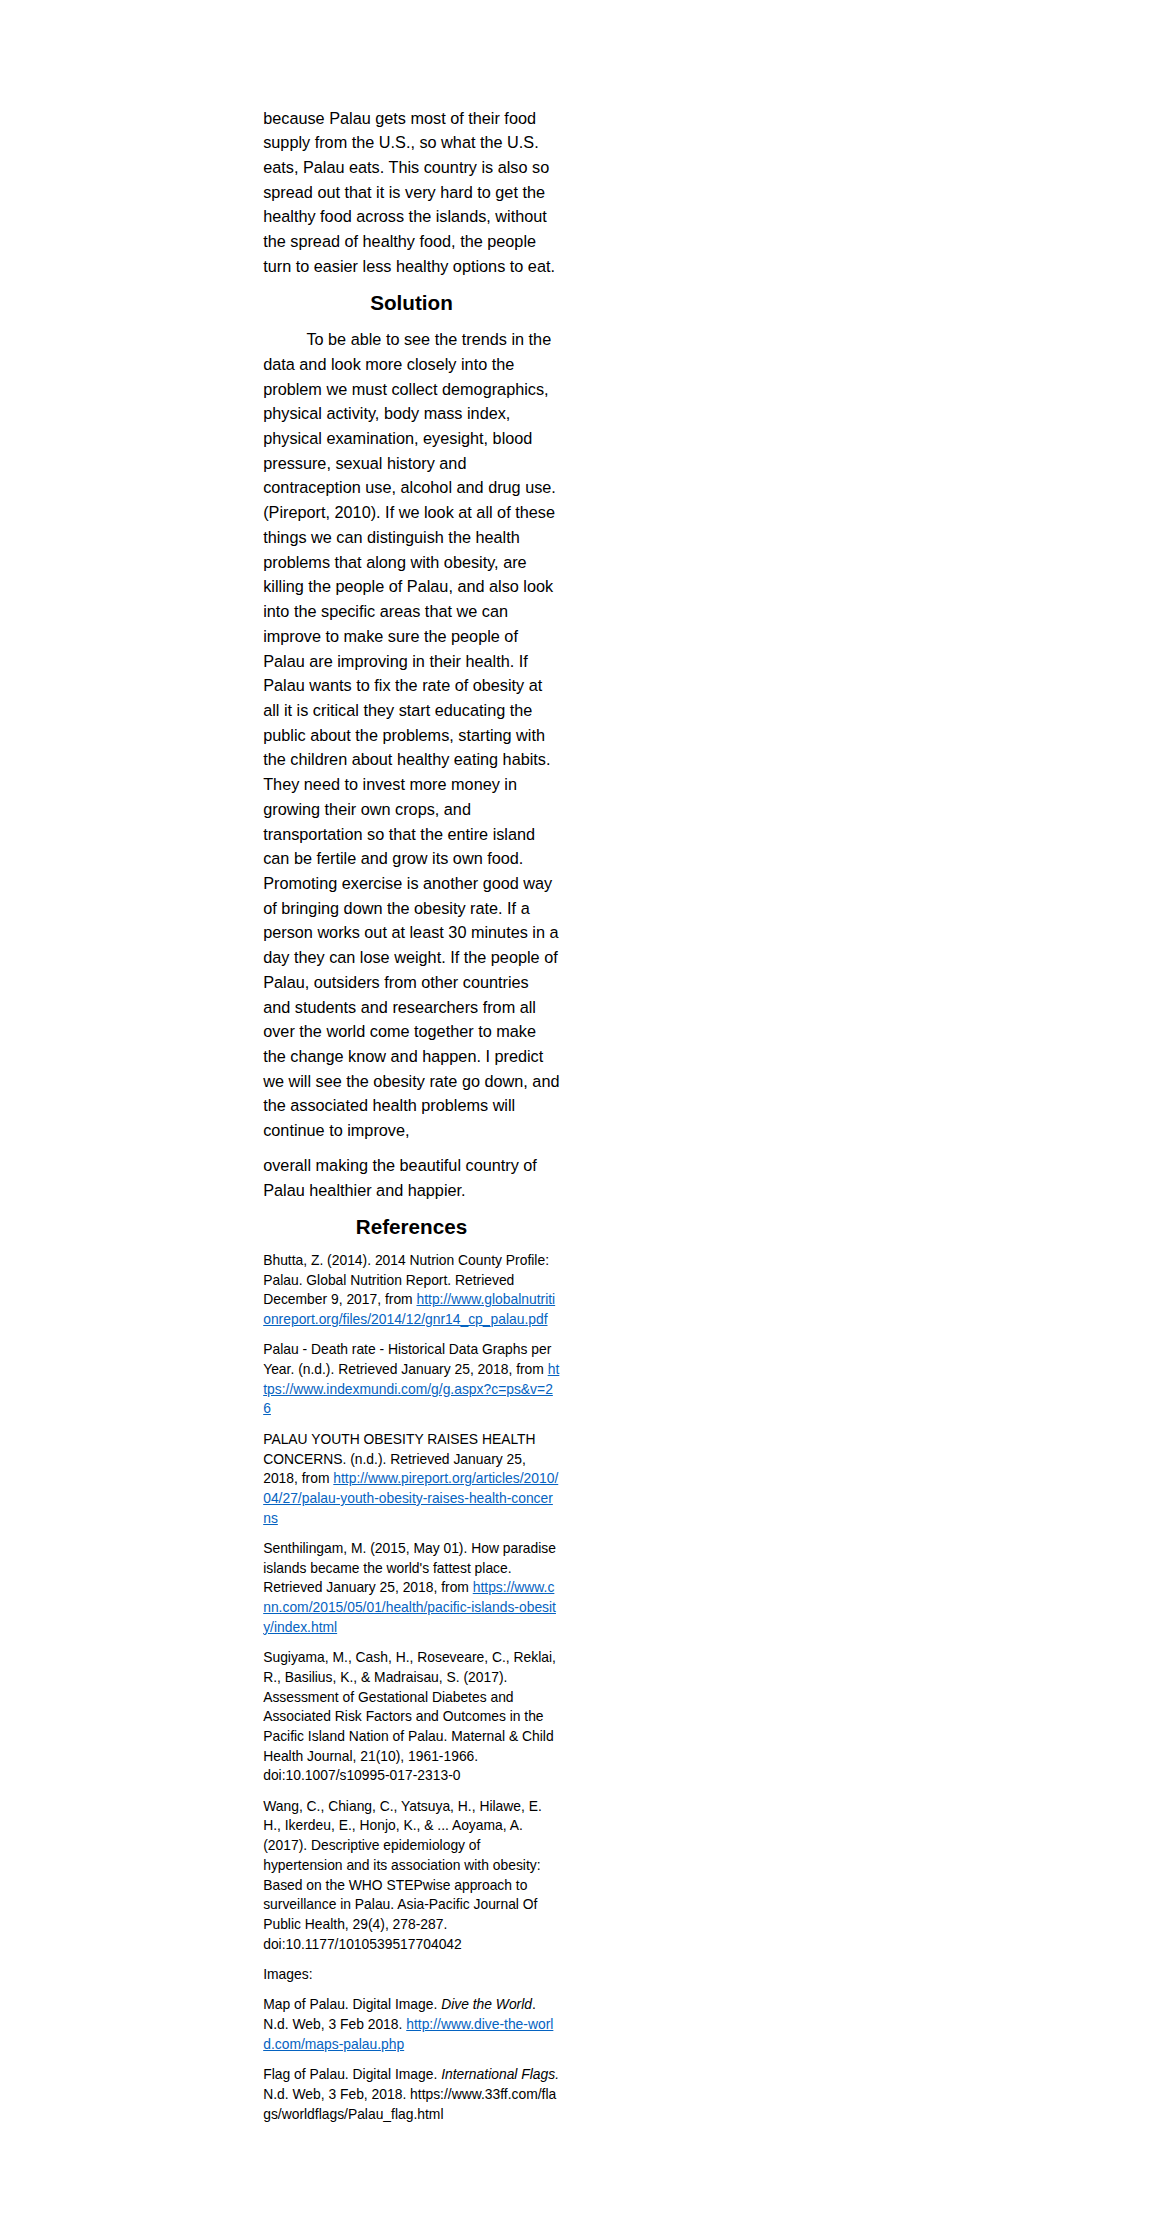because Palau gets most of their food supply from the U.S., so what the U.S. eats, Palau eats. This country is also so spread out that it is very hard to get the healthy food across the islands, without the spread of healthy food, the people turn to easier less healthy options to eat.
Solution
To be able to see the trends in the data and look more closely into the problem we must collect demographics, physical activity, body mass index, physical examination, eyesight, blood pressure, sexual history and contraception use, alcohol and drug use. (Pireport, 2010). If we look at all of these things we can distinguish the health problems that along with obesity, are killing the people of Palau, and also look into the specific areas that we can improve to make sure the people of Palau are improving in their health. If Palau wants to fix the rate of obesity at all it is critical they start educating the public about the problems, starting with the children about healthy eating habits. They need to invest more money in growing their own crops, and transportation so that the entire island can be fertile and grow its own food. Promoting exercise is another good way of bringing down the obesity rate. If a person works out at least 30 minutes in a day they can lose weight. If the people of Palau, outsiders from other countries and students and researchers from all over the world come together to make the change know and happen. I predict we will see the obesity rate go down, and the associated health problems will continue to improve,
overall making the beautiful country of Palau healthier and happier.
References
Bhutta, Z. (2014). 2014 Nutrion County Profile: Palau. Global Nutrition Report. Retrieved December 9, 2017, from http://www.globalnutritionreport.org/files/2014/12/gnr14_cp_palau.pdf
Palau - Death rate - Historical Data Graphs per Year. (n.d.). Retrieved January 25, 2018, from https://www.indexmundi.com/g/g.aspx?c=ps&v=26
PALAU YOUTH OBESITY RAISES HEALTH CONCERNS. (n.d.). Retrieved January 25, 2018, from http://www.pireport.org/articles/2010/04/27/palau-youth-obesity-raises-health-concerns
Senthilingam, M. (2015, May 01). How paradise islands became the world's fattest place. Retrieved January 25, 2018, from https://www.cnn.com/2015/05/01/health/pacific-islands-obesity/index.html
Sugiyama, M., Cash, H., Roseveare, C., Reklai, R., Basilius, K., & Madraisau, S. (2017). Assessment of Gestational Diabetes and Associated Risk Factors and Outcomes in the Pacific Island Nation of Palau. Maternal & Child Health Journal, 21(10), 1961-1966. doi:10.1007/s10995-017-2313-0
Wang, C., Chiang, C., Yatsuya, H., Hilawe, E. H., Ikerdeu, E., Honjo, K., & ... Aoyama, A. (2017). Descriptive epidemiology of hypertension and its association with obesity: Based on the WHO STEPwise approach to surveillance in Palau. Asia-Pacific Journal Of Public Health, 29(4), 278-287. doi:10.1177/1010539517704042
Images:
Map of Palau. Digital Image. Dive the World. N.d. Web, 3 Feb 2018. http://www.dive-the-world.com/maps-palau.php
Flag of Palau. Digital Image. International Flags. N.d. Web, 3 Feb, 2018. https://www.33ff.com/flags/worldflags/Palau_flag.html